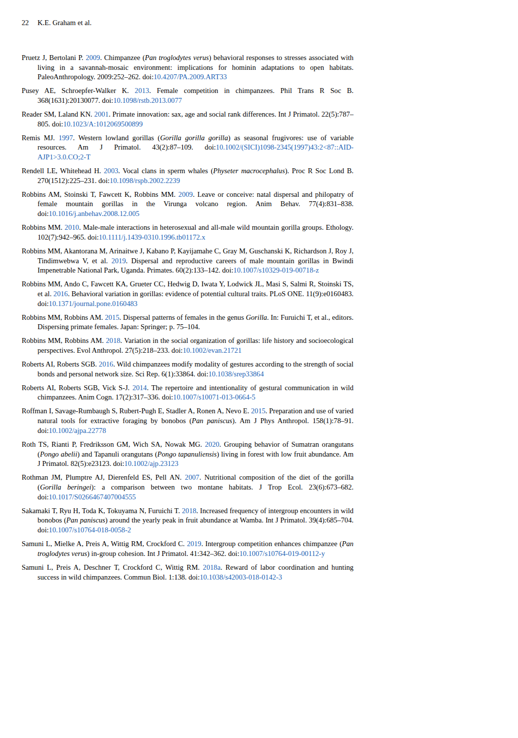22 K.E. Graham et al.
Pruetz J, Bertolani P. 2009. Chimpanzee (Pan troglodytes verus) behavioral responses to stresses associated with living in a savannah-mosaic environment: implications for hominin adaptations to open habitats. PaleoAnthropology. 2009:252–262. doi:10.4207/PA.2009.ART33
Pusey AE, Schroepfer-Walker K. 2013. Female competition in chimpanzees. Phil Trans R Soc B. 368(1631):20130077. doi:10.1098/rstb.2013.0077
Reader SM, Laland KN. 2001. Primate innovation: sax, age and social rank differences. Int J Primatol. 22(5):787–805. doi:10.1023/A:1012069500899
Remis MJ. 1997. Western lowland gorillas (Gorilla gorilla gorilla) as seasonal frugivores: use of variable resources. Am J Primatol. 43(2):87–109. doi:10.1002/(SICI)1098-2345(1997)43:2<87::AID-AJP1>3.0.CO;2-T
Rendell LE, Whitehead H. 2003. Vocal clans in sperm whales (Physeter macrocephalus). Proc R Soc Lond B. 270(1512):225–231. doi:10.1098/rspb.2002.2239
Robbins AM, Stoinski T, Fawcett K, Robbins MM. 2009. Leave or conceive: natal dispersal and philopatry of female mountain gorillas in the Virunga volcano region. Anim Behav. 77(4):831–838. doi:10.1016/j.anbehav.2008.12.005
Robbins MM. 2010. Male-male interactions in heterosexual and all-male wild mountain gorilla groups. Ethology. 102(7):942–965. doi:10.1111/j.1439-0310.1996.tb01172.x
Robbins MM, Akantorana M, Arinaitwe J, Kabano P, Kayijamahe C, Gray M, Guschanski K, Richardson J, Roy J, Tindimwebwa V, et al. 2019. Dispersal and reproductive careers of male mountain gorillas in Bwindi Impenetrable National Park, Uganda. Primates. 60(2):133–142. doi:10.1007/s10329-019-00718-z
Robbins MM, Ando C, Fawcett KA, Grueter CC, Hedwig D, Iwata Y, Lodwick JL, Masi S, Salmi R, Stoinski TS, et al. 2016. Behavioral variation in gorillas: evidence of potential cultural traits. PLoS ONE. 11(9):e0160483. doi:10.1371/journal.pone.0160483
Robbins MM, Robbins AM. 2015. Dispersal patterns of females in the genus Gorilla. In: Furuichi T, et al., editors. Dispersing primate females. Japan: Springer; p. 75–104.
Robbins MM, Robbins AM. 2018. Variation in the social organization of gorillas: life history and socioecological perspectives. Evol Anthropol. 27(5):218–233. doi:10.1002/evan.21721
Roberts AI, Roberts SGB. 2016. Wild chimpanzees modify modality of gestures according to the strength of social bonds and personal network size. Sci Rep. 6(1):33864. doi:10.1038/srep33864
Roberts AI, Roberts SGB, Vick S-J. 2014. The repertoire and intentionality of gestural communication in wild chimpanzees. Anim Cogn. 17(2):317–336. doi:10.1007/s10071-013-0664-5
Roffman I, Savage-Rumbaugh S, Rubert-Pugh E, Stadler A, Ronen A, Nevo E. 2015. Preparation and use of varied natural tools for extractive foraging by bonobos (Pan paniscus). Am J Phys Anthropol. 158(1):78–91. doi:10.1002/ajpa.22778
Roth TS, Rianti P, Fredriksson GM, Wich SA, Nowak MG. 2020. Grouping behavior of Sumatran orangutans (Pongo abelii) and Tapanuli orangutans (Pongo tapanuliensis) living in forest with low fruit abundance. Am J Primatol. 82(5):e23123. doi:10.1002/ajp.23123
Rothman JM, Plumptre AJ, Dierenfeld ES, Pell AN. 2007. Nutritional composition of the diet of the gorilla (Gorilla beringei): a comparison between two montane habitats. J Trop Ecol. 23(6):673–682. doi:10.1017/S0266467407004555
Sakamaki T, Ryu H, Toda K, Tokuyama N, Furuichi T. 2018. Increased frequency of intergroup encounters in wild bonobos (Pan paniscus) around the yearly peak in fruit abundance at Wamba. Int J Primatol. 39(4):685–704. doi:10.1007/s10764-018-0058-2
Samuni L, Mielke A, Preis A, Wittig RM, Crockford C. 2019. Intergroup competition enhances chimpanzee (Pan troglodytes verus) in-group cohesion. Int J Primatol. 41:342–362. doi:10.1007/s10764-019-00112-y
Samuni L, Preis A, Deschner T, Crockford C, Wittig RM. 2018a. Reward of labor coordination and hunting success in wild chimpanzees. Commun Biol. 1:138. doi:10.1038/s42003-018-0142-3